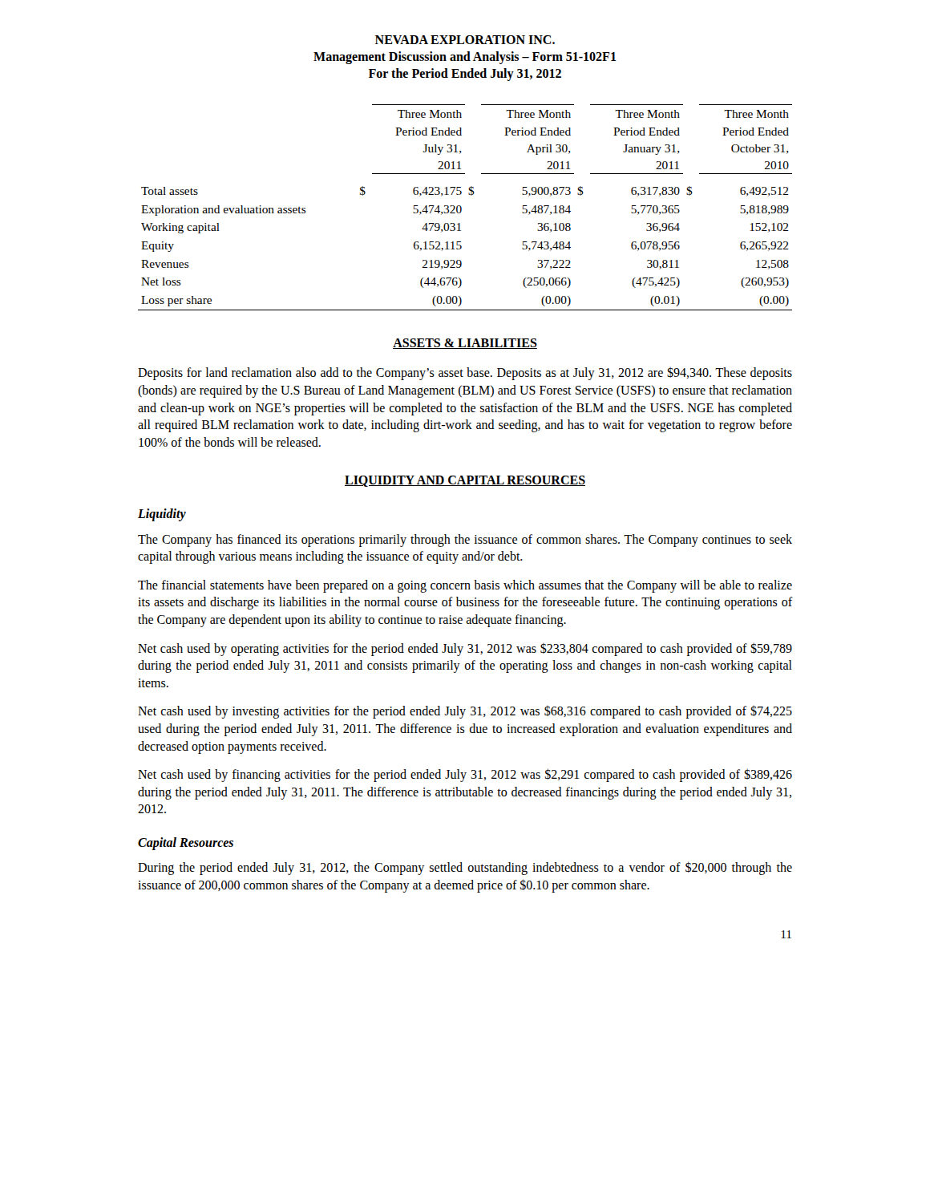NEVADA EXPLORATION INC.
Management Discussion and Analysis – Form 51-102F1
For the Period Ended July 31, 2012
| | | Three Month | | Three Month | | Three Month | | Three Month |
| --- | --- | --- | --- | --- | --- | --- | --- | --- |
| | | Period Ended | | Period Ended | | Period Ended | | Period Ended |
| | | July 31, | | April 30, | | January 31, | | October 31, |
| | | 2011 | | 2011 | | 2011 | | 2010 |
| Total assets | $ | 6,423,175 | $ | 5,900,873 | $ | 6,317,830 | $ | 6,492,512 |
| Exploration and evaluation assets | | 5,474,320 | | 5,487,184 | | 5,770,365 | | 5,818,989 |
| Working capital | | 479,031 | | 36,108 | | 36,964 | | 152,102 |
| Equity | | 6,152,115 | | 5,743,484 | | 6,078,956 | | 6,265,922 |
| Revenues | | 219,929 | | 37,222 | | 30,811 | | 12,508 |
| Net loss | | (44,676) | | (250,066) | | (475,425) | | (260,953) |
| Loss per share | | (0.00) | | (0.00) | | (0.01) | | (0.00) |
ASSETS & LIABILITIES
Deposits for land reclamation also add to the Company’s asset base. Deposits as at July 31, 2012 are $94,340. These deposits (bonds) are required by the U.S Bureau of Land Management (BLM) and US Forest Service (USFS) to ensure that reclamation and clean-up work on NGE’s properties will be completed to the satisfaction of the BLM and the USFS. NGE has completed all required BLM reclamation work to date, including dirt-work and seeding, and has to wait for vegetation to regrow before 100% of the bonds will be released.
LIQUIDITY AND CAPITAL RESOURCES
Liquidity
The Company has financed its operations primarily through the issuance of common shares. The Company continues to seek capital through various means including the issuance of equity and/or debt.
The financial statements have been prepared on a going concern basis which assumes that the Company will be able to realize its assets and discharge its liabilities in the normal course of business for the foreseeable future. The continuing operations of the Company are dependent upon its ability to continue to raise adequate financing.
Net cash used by operating activities for the period ended July 31, 2012 was $233,804 compared to cash provided of $59,789 during the period ended July 31, 2011 and consists primarily of the operating loss and changes in non-cash working capital items.
Net cash used by investing activities for the period ended July 31, 2012 was $68,316 compared to cash provided of $74,225 used during the period ended July 31, 2011. The difference is due to increased exploration and evaluation expenditures and decreased option payments received.
Net cash used by financing activities for the period ended July 31, 2012 was $2,291 compared to cash provided of $389,426 during the period ended July 31, 2011. The difference is attributable to decreased financings during the period ended July 31, 2012.
Capital Resources
During the period ended July 31, 2012, the Company settled outstanding indebtedness to a vendor of $20,000 through the issuance of 200,000 common shares of the Company at a deemed price of $0.10 per common share.
11